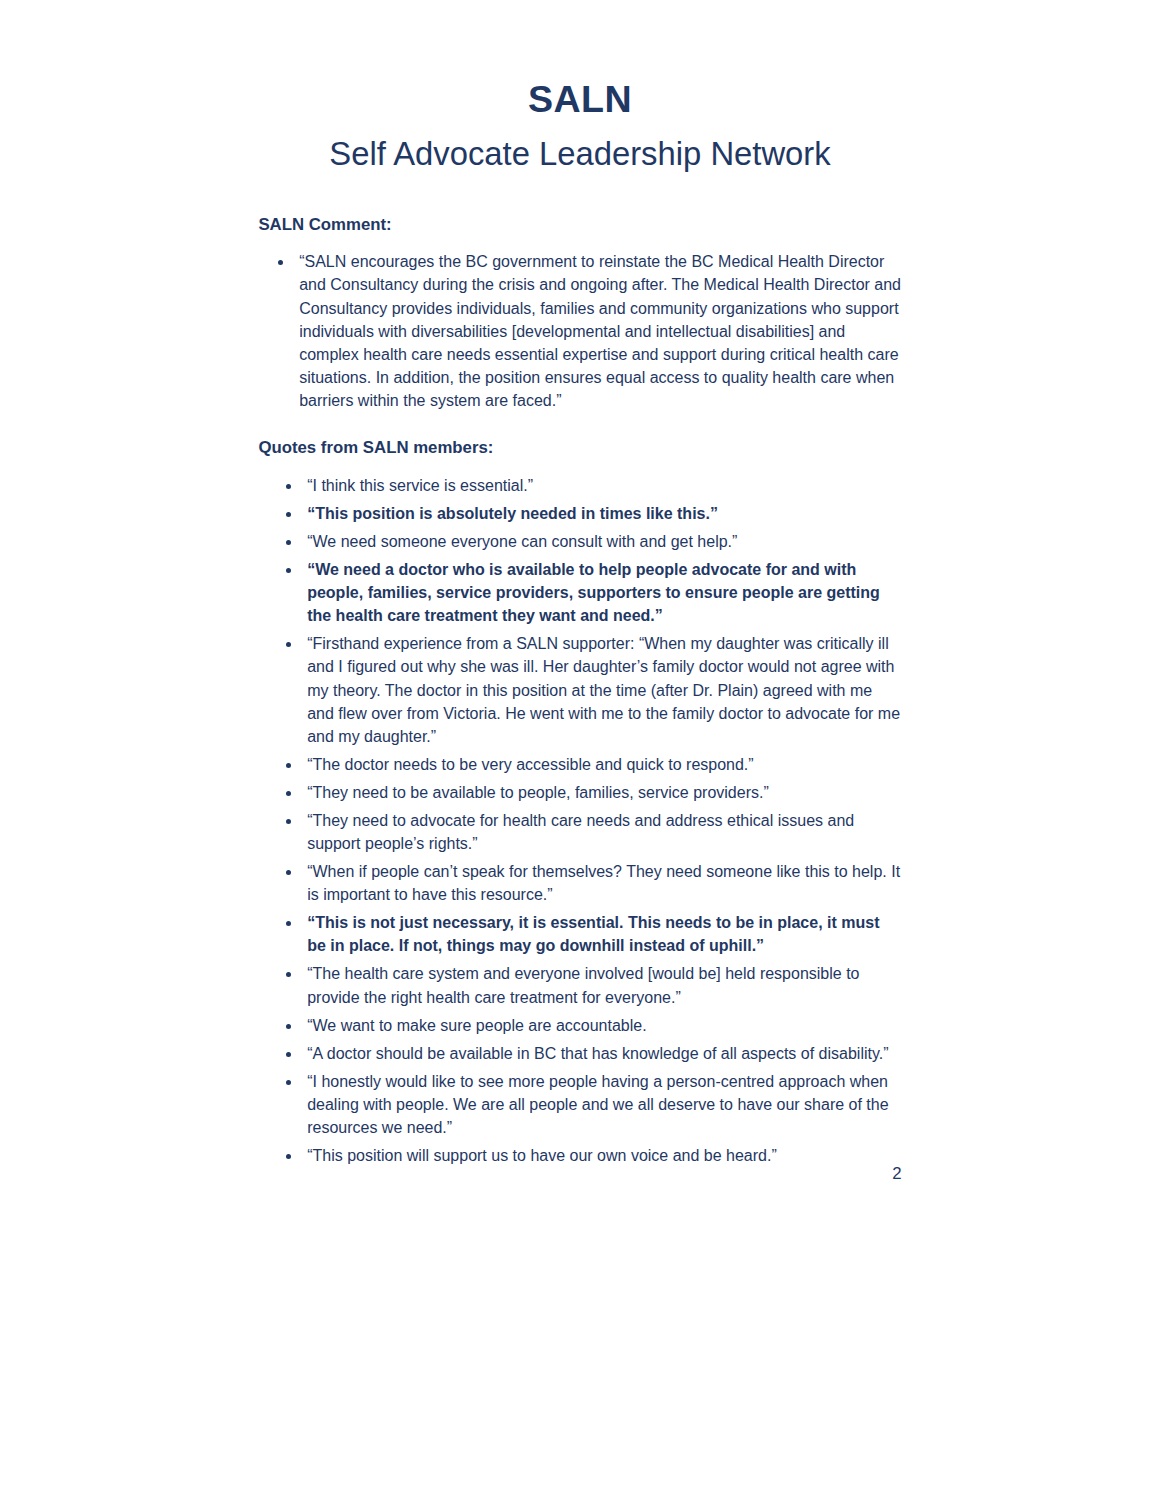SALN
Self Advocate Leadership Network
SALN Comment:
“SALN encourages the BC government to reinstate the BC Medical Health Director and Consultancy during the crisis and ongoing after. The Medical Health Director and Consultancy provides individuals, families and community organizations who support individuals with diversabilities [developmental and intellectual disabilities] and complex health care needs essential expertise and support during critical health care situations. In addition, the position ensures equal access to quality health care when barriers within the system are faced.”
Quotes from SALN members:
“I think this service is essential.”
“This position is absolutely needed in times like this.”
“We need someone everyone can consult with and get help.”
“We need a doctor who is available to help people advocate for and with people, families, service providers, supporters to ensure people are getting the health care treatment they want and need.”
“Firsthand experience from a SALN supporter: “When my daughter was critically ill and I figured out why she was ill. Her daughter’s family doctor would not agree with my theory. The doctor in this position at the time (after Dr. Plain) agreed with me and flew over from Victoria. He went with me to the family doctor to advocate for me and my daughter.”
“The doctor needs to be very accessible and quick to respond.”
“They need to be available to people, families, service providers.”
“They need to advocate for health care needs and address ethical issues and support people’s rights.”
“When if people can’t speak for themselves? They need someone like this to help. It is important to have this resource.”
“This is not just necessary, it is essential. This needs to be in place, it must be in place. If not, things may go downhill instead of uphill.”
“The health care system and everyone involved [would be] held responsible to provide the right health care treatment for everyone.”
“We want to make sure people are accountable.
“A doctor should be available in BC that has knowledge of all aspects of disability.”
“I honestly would like to see more people having a person-centred approach when dealing with people. We are all people and we all deserve to have our share of the resources we need.”
“This position will support us to have our own voice and be heard.”
2